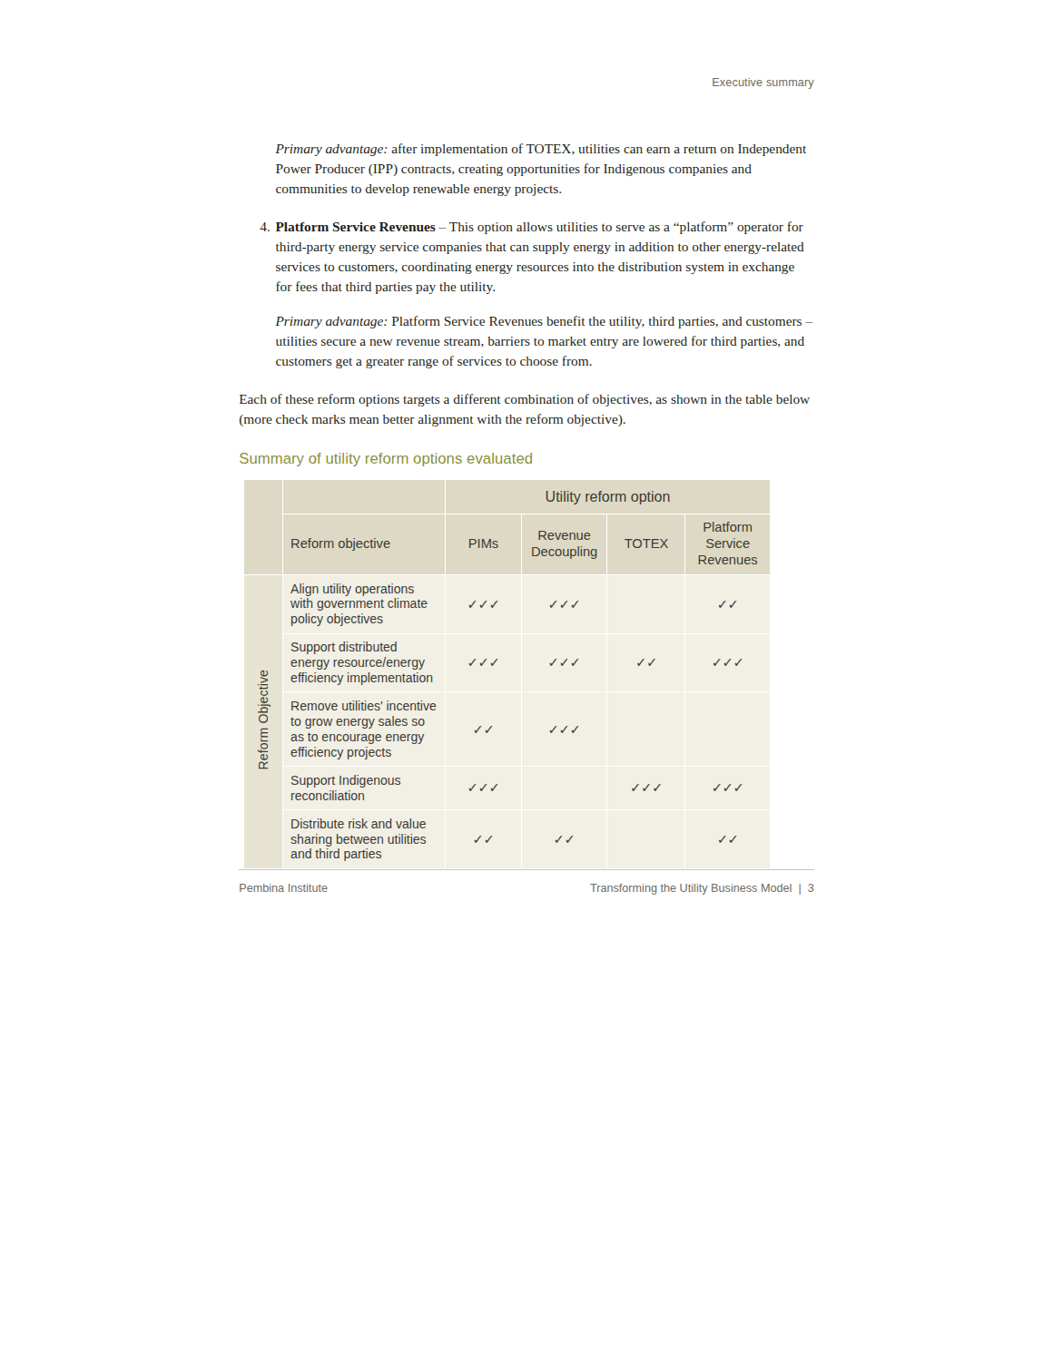Executive summary
Primary advantage: after implementation of TOTEX, utilities can earn a return on Independent Power Producer (IPP) contracts, creating opportunities for Indigenous companies and communities to develop renewable energy projects.
4.
Platform Service Revenues – This option allows utilities to serve as a “platform” operator for third-party energy service companies that can supply energy in addition to other energy-related services to customers, coordinating energy resources into the distribution system in exchange for fees that third parties pay the utility.
Primary advantage: Platform Service Revenues benefit the utility, third parties, and customers – utilities secure a new revenue stream, barriers to market entry are lowered for third parties, and customers get a greater range of services to choose from.
Each of these reform options targets a different combination of objectives, as shown in the table below (more check marks mean better alignment with the reform objective).
Summary of utility reform options evaluated
| | | Utility reform option |
| Reform objective | PIMs | Revenue Decoupling | TOTEX | Platform Service Revenues |
| Reform Objective | Align utility operations with government climate policy objectives | ✓✓✓ | ✓✓✓ | | ✓✓ |
| Support distributed energy resource/energy efficiency implementation | ✓✓✓ | ✓✓✓ | ✓✓ | ✓✓✓ |
| Remove utilities' incentive to grow energy sales so as to encourage energy efficiency projects | ✓✓ | ✓✓✓ | | |
| Support Indigenous reconciliation | ✓✓✓ | | ✓✓✓ | ✓✓✓ |
| Distribute risk and value sharing between utilities and third parties | ✓✓ | ✓✓ | | ✓✓ |
Pembina Institute
Transforming the Utility Business Model | 3